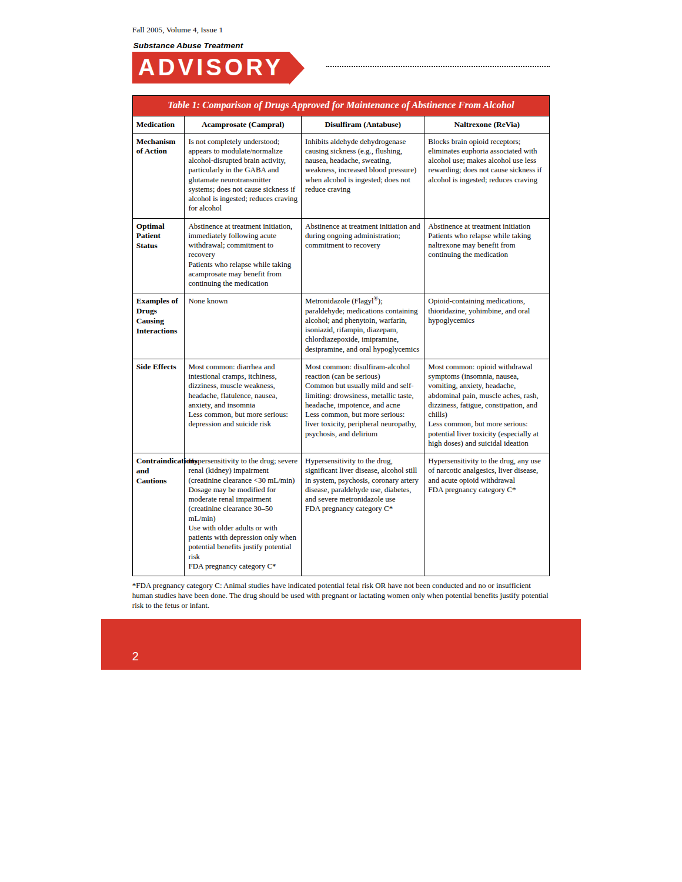Fall 2005, Volume 4, Issue 1
Substance Abuse Treatment
ADVISORY
Table 1: Comparison of Drugs Approved for Maintenance of Abstinence From Alcohol
| Medication | Acamprosate (Campral) | Disulfiram (Antabuse) | Naltrexone (ReVia) |
| --- | --- | --- | --- |
| Mechanism of Action | Is not completely understood; appears to modulate/normalize alcohol-disrupted brain activity, particularly in the GABA and glutamate neurotransmitter systems; does not cause sickness if alcohol is ingested; reduces craving for alcohol | Inhibits aldehyde dehydrogenase causing sickness (e.g., flushing, nausea, headache, sweating, weakness, increased blood pressure) when alcohol is ingested; does not reduce craving | Blocks brain opioid receptors; eliminates euphoria associated with alcohol use; makes alcohol use less rewarding; does not cause sickness if alcohol is ingested; reduces craving |
| Optimal Patient Status | Abstinence at treatment initiation, immediately following acute withdrawal; commitment to recovery Patients who relapse while taking acamprosate may benefit from continuing the medication | Abstinence at treatment initiation and during ongoing administration; commitment to recovery | Abstinence at treatment initiation Patients who relapse while taking naltrexone may benefit from continuing the medication |
| Examples of Drugs Causing Interactions | None known | Metronidazole (Flagyl ® ); paraldehyde; medications containing alcohol; and phenytoin, warfarin, isoniazid, rifampin, diazepam, chlordiazepoxide, imipramine, desipramine, and oral hypoglycemics | Opioid-containing medications, thioridazine, yohimbine, and oral hypoglycemics |
| Side Effects | Most common: diarrhea and intestional cramps, itchiness, dizziness, muscle weakness, headache, flatulence, nausea, anxiety, and insomnia Less common, but more serious: depression and suicide risk | Most common: disulfiram-alcohol reaction (can be serious) Common but usually mild and self-limiting: drowsiness, metallic taste, headache, impotence, and acne Less common, but more serious: liver toxicity, peripheral neuropathy, psychosis, and delirium | Most common: opioid withdrawal symptoms (insomnia, nausea, vomiting, anxiety, headache, abdominal pain, muscle aches, rash, dizziness, fatigue, constipation, and chills) Less common, but more serious: potential liver toxicity (especially at high doses) and suicidal ideation |
| Contraindications and Cautions | Hypersensitivity to the drug; severe renal (kidney) impairment (creatinine clearance <30 mL/min) Dosage may be modified for moderate renal impairment (creatinine clearance 30–50 mL/min) Use with older adults or with patients with depression only when potential benefits justify potential risk FDA pregnancy category C* | Hypersensitivity to the drug, significant liver disease, alcohol still in system, psychosis, coronary artery disease, paraldehyde use, diabetes, and severe metronidazole use FDA pregnancy category C* | Hypersensitivity to the drug, any use of narcotic analgesics, liver disease, and acute opioid withdrawal FDA pregnancy category C* |
*FDA pregnancy category C: Animal studies have indicated potential fetal risk OR have not been conducted and no or insufficient human studies have been done. The drug should be used with pregnant or lactating women only when potential benefits justify potential risk to the fetus or infant.
2